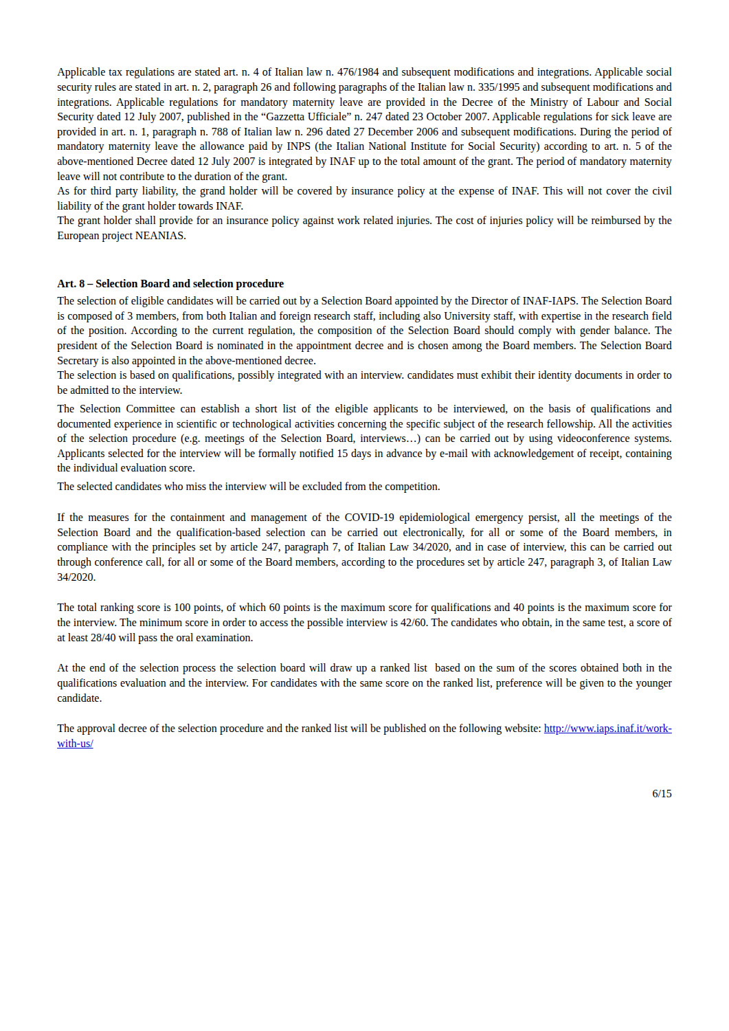Applicable tax regulations are stated art. n. 4 of Italian law n. 476/1984 and subsequent modifications and integrations. Applicable social security rules are stated in art. n. 2, paragraph 26 and following paragraphs of the Italian law n. 335/1995 and subsequent modifications and integrations. Applicable regulations for mandatory maternity leave are provided in the Decree of the Ministry of Labour and Social Security dated 12 July 2007, published in the “Gazzetta Ufficiale” n. 247 dated 23 October 2007. Applicable regulations for sick leave are provided in art. n. 1, paragraph n. 788 of Italian law n. 296 dated 27 December 2006 and subsequent modifications. During the period of mandatory maternity leave the allowance paid by INPS (the Italian National Institute for Social Security) according to art. n. 5 of the above-mentioned Decree dated 12 July 2007 is integrated by INAF up to the total amount of the grant. The period of mandatory maternity leave will not contribute to the duration of the grant.
As for third party liability, the grand holder will be covered by insurance policy at the expense of INAF. This will not cover the civil liability of the grant holder towards INAF.
The grant holder shall provide for an insurance policy against work related injuries. The cost of injuries policy will be reimbursed by the European project NEANIAS.
Art. 8 – Selection Board and selection procedure
The selection of eligible candidates will be carried out by a Selection Board appointed by the Director of INAF-IAPS. The Selection Board is composed of 3 members, from both Italian and foreign research staff, including also University staff, with expertise in the research field of the position. According to the current regulation, the composition of the Selection Board should comply with gender balance. The president of the Selection Board is nominated in the appointment decree and is chosen among the Board members. The Selection Board Secretary is also appointed in the above-mentioned decree.
The selection is based on qualifications, possibly integrated with an interview. candidates must exhibit their identity documents in order to be admitted to the interview.
The Selection Committee can establish a short list of the eligible applicants to be interviewed, on the basis of qualifications and documented experience in scientific or technological activities concerning the specific subject of the research fellowship. All the activities of the selection procedure (e.g. meetings of the Selection Board, interviews…) can be carried out by using videoconference systems. Applicants selected for the interview will be formally notified 15 days in advance by e-mail with acknowledgement of receipt, containing the individual evaluation score.
The selected candidates who miss the interview will be excluded from the competition.
If the measures for the containment and management of the COVID-19 epidemiological emergency persist, all the meetings of the Selection Board and the qualification-based selection can be carried out electronically, for all or some of the Board members, in compliance with the principles set by article 247, paragraph 7, of Italian Law 34/2020, and in case of interview, this can be carried out through conference call, for all or some of the Board members, according to the procedures set by article 247, paragraph 3, of Italian Law 34/2020.
The total ranking score is 100 points, of which 60 points is the maximum score for qualifications and 40 points is the maximum score for the interview. The minimum score in order to access the possible interview is 42/60. The candidates who obtain, in the same test, a score of at least 28/40 will pass the oral examination.
At the end of the selection process the selection board will draw up a ranked list based on the sum of the scores obtained both in the qualifications evaluation and the interview. For candidates with the same score on the ranked list, preference will be given to the younger candidate.
The approval decree of the selection procedure and the ranked list will be published on the following website: http://www.iaps.inaf.it/work-with-us/
6/15